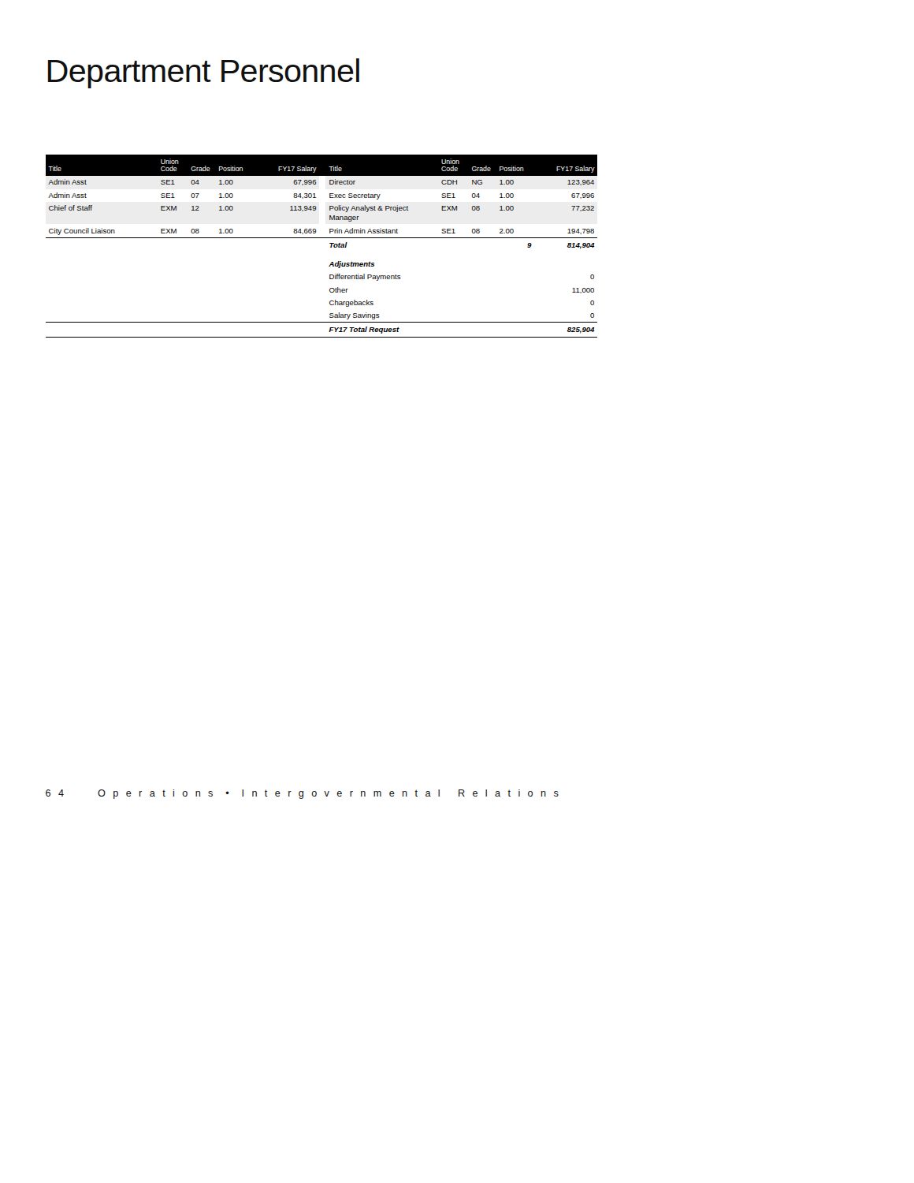Department Personnel
| Title | Union Code | Grade | Position | FY17 Salary | | Title | Union Code | Grade | Position | FY17 Salary |
| --- | --- | --- | --- | --- | --- | --- | --- | --- | --- | --- |
| Admin Asst | SE1 | 04 | 1.00 | 67,996 | | Director | CDH | NG | 1.00 | 123,964 |
| Admin Asst | SE1 | 07 | 1.00 | 84,301 | | Exec Secretary | SE1 | 04 | 1.00 | 67,996 |
| Chief of Staff | EXM | 12 | 1.00 | 113,949 | | Policy Analyst & Project Manager | EXM | 08 | 1.00 | 77,232 |
| City Council Liaison | EXM | 08 | 1.00 | 84,669 | | Prin Admin Assistant | SE1 | 08 | 2.00 | 194,798 |
| | | | | | | Total | | | 9 | 814,904 |
| | | | | | | Adjustments | | | | |
| | | | | | | Differential Payments | | | | 0 |
| | | | | | | Other | | | | 11,000 |
| | | | | | | Chargebacks | | | | 0 |
| | | | | | | Salary Savings | | | | 0 |
| | | | | | | FY17 Total Request | | | | 825,904 |
6 4 O p e r a t i o n s • I n t e r g o v e r n m e n t a l R e l a t i o n s